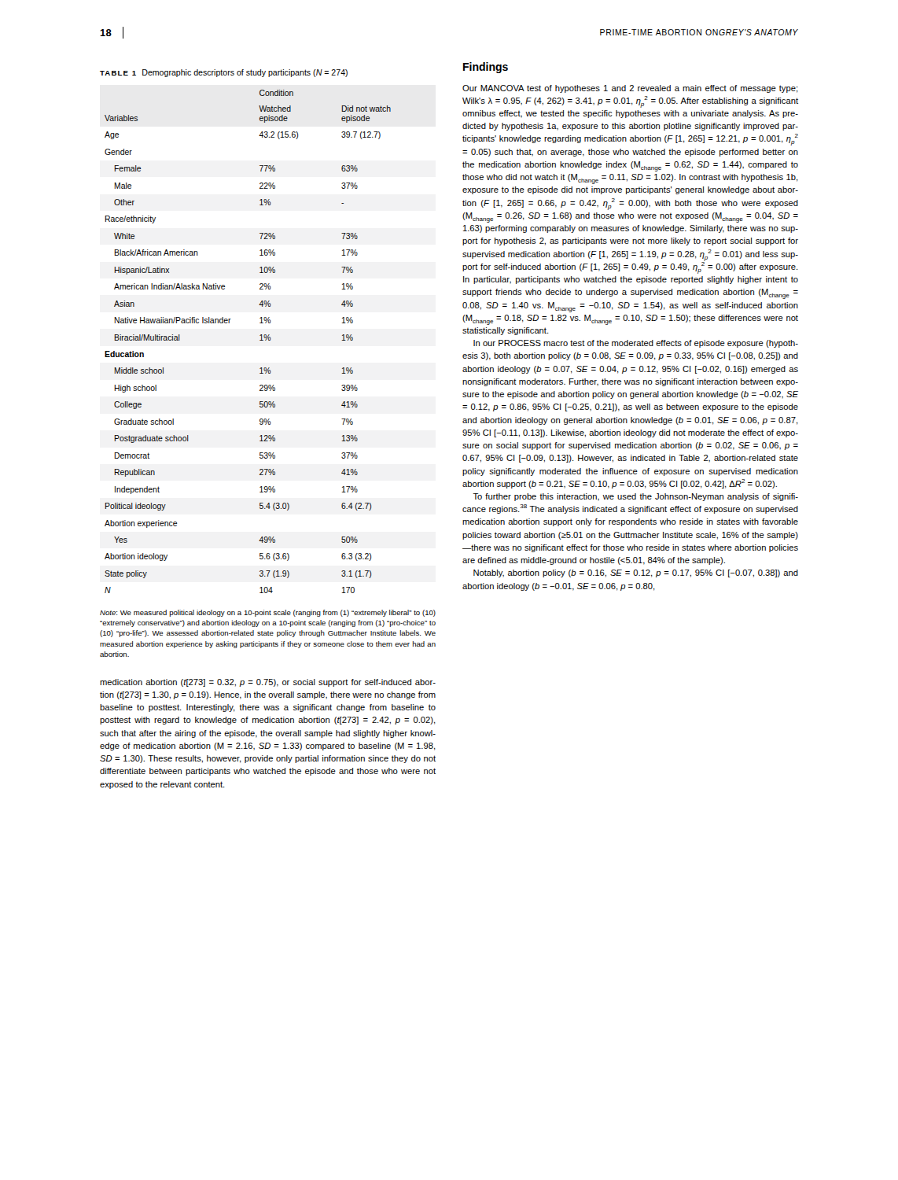18
PRIME-TIME ABORTION ON GREY'S ANATOMY
TABLE 1 Demographic descriptors of study participants (N = 274)
| | Condition |
| --- | --- |
| Variables | Watched episode | Did not watch episode |
| Age | 43.2 (15.6) | 39.7 (12.7) |
| Gender | | |
| Female | 77% | 63% |
| Male | 22% | 37% |
| Other | 1% | - |
| Race/ethnicity | | |
| White | 72% | 73% |
| Black/African American | 16% | 17% |
| Hispanic/Latinx | 10% | 7% |
| American Indian/Alaska Native | 2% | 1% |
| Asian | 4% | 4% |
| Native Hawaiian/Pacific Islander | 1% | 1% |
| Biracial/Multiracial | 1% | 1% |
| Education | | |
| Middle school | 1% | 1% |
| High school | 29% | 39% |
| College | 50% | 41% |
| Graduate school | 9% | 7% |
| Postgraduate school | 12% | 13% |
| Democrat | 53% | 37% |
| Republican | 27% | 41% |
| Independent | 19% | 17% |
| Political ideology | 5.4 (3.0) | 6.4 (2.7) |
| Abortion experience | | |
| Yes | 49% | 50% |
| Abortion ideology | 5.6 (3.6) | 6.3 (3.2) |
| State policy | 3.7 (1.9) | 3.1 (1.7) |
| N | 104 | 170 |
Note: We measured political ideology on a 10-point scale (ranging from (1) “extremely liberal” to (10) “extremely conservative”) and abortion ideology on a 10-point scale (ranging from (1) “pro-choice” to (10) “pro-life”). We assessed abortion-related state policy through Guttmacher Institute labels. We measured abortion experience by asking participants if they or someone close to them ever had an abortion.
medication abortion (t[273] = 0.32, p = 0.75), or social support for self-induced abortion (t[273] = 1.30, p = 0.19). Hence, in the overall sample, there were no change from baseline to posttest. Interestingly, there was a significant change from baseline to posttest with regard to knowledge of medication abortion (t[273] = 2.42, p = 0.02), such that after the airing of the episode, the overall sample had slightly higher knowledge of medication abortion (M = 2.16, SD = 1.33) compared to baseline (M = 1.98, SD = 1.30). These results, however, provide only partial information since they do not differentiate between participants who watched the episode and those who were not exposed to the relevant content.
Findings
Our MANCOVA test of hypotheses 1 and 2 revealed a main effect of message type; Wilk's λ = 0.95, F (4, 262) = 3.41, p = 0.01, ηp2 = 0.05. After establishing a significant omnibus effect, we tested the specific hypotheses with a univariate analysis. As predicted by hypothesis 1a, exposure to this abortion plotline significantly improved participants' knowledge regarding medication abortion (F [1, 265] = 12.21, p = 0.001, ηp2 = 0.05) such that, on average, those who watched the episode performed better on the medication abortion knowledge index (Mchange = 0.62, SD = 1.44), compared to those who did not watch it (Mchange = 0.11, SD = 1.02). In contrast with hypothesis 1b, exposure to the episode did not improve participants' general knowledge about abortion (F [1, 265] = 0.66, p = 0.42, ηp2 = 0.00), with both those who were exposed (Mchange = 0.26, SD = 1.68) and those who were not exposed (Mchange = 0.04, SD = 1.63) performing comparably on measures of knowledge. Similarly, there was no support for hypothesis 2, as participants were not more likely to report social support for supervised medication abortion (F [1, 265] = 1.19, p = 0.28, ηp2 = 0.01) and less support for self-induced abortion (F [1, 265] = 0.49, p = 0.49, ηp2 = 0.00) after exposure. In particular, participants who watched the episode reported slightly higher intent to support friends who decide to undergo a supervised medication abortion (Mchange = 0.08, SD = 1.40 vs. Mchange = −0.10, SD = 1.54), as well as self-induced abortion (Mchange = 0.18, SD = 1.82 vs. Mchange = 0.10, SD = 1.50); these differences were not statistically significant.
In our PROCESS macro test of the moderated effects of episode exposure (hypothesis 3), both abortion policy (b = 0.08, SE = 0.09, p = 0.33, 95% CI [−0.08, 0.25]) and abortion ideology (b = 0.07, SE = 0.04, p = 0.12, 95% CI [−0.02, 0.16]) emerged as nonsignificant moderators. Further, there was no significant interaction between exposure to the episode and abortion policy on general abortion knowledge (b = −0.02, SE = 0.12, p = 0.86, 95% CI [−0.25, 0.21]), as well as between exposure to the episode and abortion ideology on general abortion knowledge (b = 0.01, SE = 0.06, p = 0.87, 95% CI [−0.11, 0.13]). Likewise, abortion ideology did not moderate the effect of exposure on social support for supervised medication abortion (b = 0.02, SE = 0.06, p = 0.67, 95% CI [−0.09, 0.13]). However, as indicated in Table 2, abortion-related state policy significantly moderated the influence of exposure on supervised medication abortion support (b = 0.21, SE = 0.10, p = 0.03, 95% CI [0.02, 0.42], ΔR2 = 0.02).
To further probe this interaction, we used the Johnson-Neyman analysis of significance regions.38 The analysis indicated a significant effect of exposure on supervised medication abortion support only for respondents who reside in states with favorable policies toward abortion (≥5.01 on the Guttmacher Institute scale, 16% of the sample)—there was no significant effect for those who reside in states where abortion policies are defined as middle-ground or hostile (<5.01, 84% of the sample).
Notably, abortion policy (b = 0.16, SE = 0.12, p = 0.17, 95% CI [−0.07, 0.38]) and abortion ideology (b = −0.01, SE = 0.06, p = 0.80,